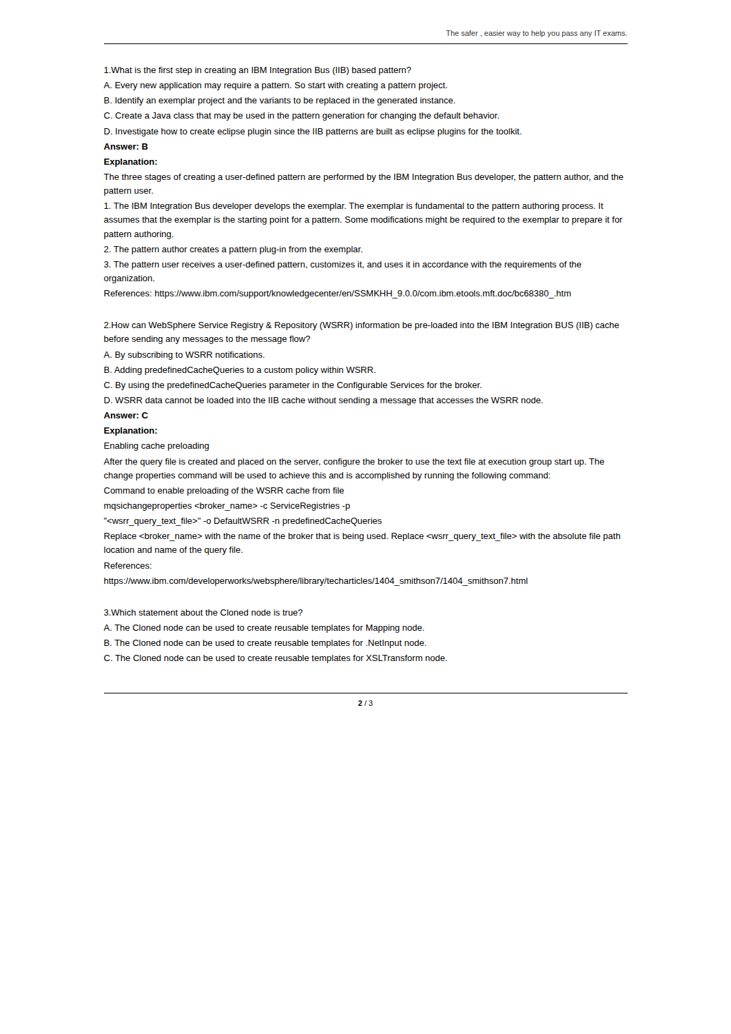The safer , easier way to help you pass any IT exams.
1.What is the first step in creating an IBM Integration Bus (IIB) based pattern?
A. Every new application may require a pattern. So start with creating a pattern project.
B. Identify an exemplar project and the variants to be replaced in the generated instance.
C. Create a Java class that may be used in the pattern generation for changing the default behavior.
D. Investigate how to create eclipse plugin since the IIB patterns are built as eclipse plugins for the toolkit.
Answer: B
Explanation:
The three stages of creating a user-defined pattern are performed by the IBM Integration Bus developer, the pattern author, and the pattern user.
1. The IBM Integration Bus developer develops the exemplar. The exemplar is fundamental to the pattern authoring process. It assumes that the exemplar is the starting point for a pattern. Some modifications might be required to the exemplar to prepare it for pattern authoring.
2. The pattern author creates a pattern plug-in from the exemplar.
3. The pattern user receives a user-defined pattern, customizes it, and uses it in accordance with the requirements of the organization.
References: https://www.ibm.com/support/knowledgecenter/en/SSMKHH_9.0.0/com.ibm.etools.mft.doc/bc68380_.htm
2.How can WebSphere Service Registry & Repository (WSRR) information be pre-loaded into the IBM Integration BUS (IIB) cache before sending any messages to the message flow?
A. By subscribing to WSRR notifications.
B. Adding predefinedCacheQueries to a custom policy within WSRR.
C. By using the predefinedCacheQueries parameter in the Configurable Services for the broker.
D. WSRR data cannot be loaded into the IIB cache without sending a message that accesses the WSRR node.
Answer: C
Explanation:
Enabling cache preloading
After the query file is created and placed on the server, configure the broker to use the text file at execution group start up. The change properties command will be used to achieve this and is accomplished by running the following command:
Command to enable preloading of the WSRR cache from file
mqsichangeproperties <broker_name> -c ServiceRegistries -p
"<wsrr_query_text_file>" -o DefaultWSRR -n predefinedCacheQueries
Replace <broker_name> with the name of the broker that is being used. Replace <wsrr_query_text_file> with the absolute file path location and name of the query file.
References:
https://www.ibm.com/developerworks/websphere/library/techarticles/1404_smithson7/1404_smithson7.html
3.Which statement about the Cloned node is true?
A. The Cloned node can be used to create reusable templates for Mapping node.
B. The Cloned node can be used to create reusable templates for .NetInput node.
C. The Cloned node can be used to create reusable templates for XSLTransform node.
2 / 3